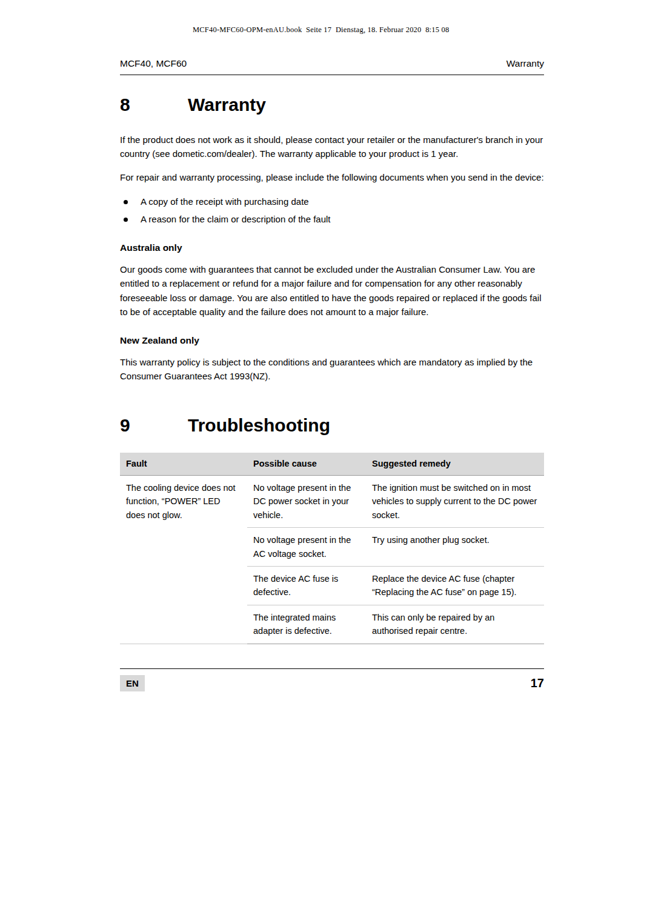MCF40-MFC60-OPM-enAU.book Seite 17 Dienstag, 18. Februar 2020 8:15 08
MCF40, MCF60 Warranty
8 Warranty
If the product does not work as it should, please contact your retailer or the manufacturer's branch in your country (see dometic.com/dealer). The warranty applicable to your product is 1 year.
For repair and warranty processing, please include the following documents when you send in the device:
A copy of the receipt with purchasing date
A reason for the claim or description of the fault
Australia only
Our goods come with guarantees that cannot be excluded under the Australian Consumer Law. You are entitled to a replacement or refund for a major failure and for compensation for any other reasonably foreseeable loss or damage. You are also entitled to have the goods repaired or replaced if the goods fail to be of acceptable quality and the failure does not amount to a major failure.
New Zealand only
This warranty policy is subject to the conditions and guarantees which are mandatory as implied by the Consumer Guarantees Act 1993(NZ).
9 Troubleshooting
| Fault | Possible cause | Suggested remedy |
| --- | --- | --- |
| The cooling device does not function, “POWER” LED does not glow. | No voltage present in the DC power socket in your vehicle. | The ignition must be switched on in most vehicles to supply current to the DC power socket. |
| No voltage present in the AC voltage socket. | Try using another plug socket. |
| The device AC fuse is defective. | Replace the device AC fuse (chapter “Replacing the AC fuse” on page 15). |
| The integrated mains adapter is defective. | This can only be repaired by an authorised repair centre. |
EN 17